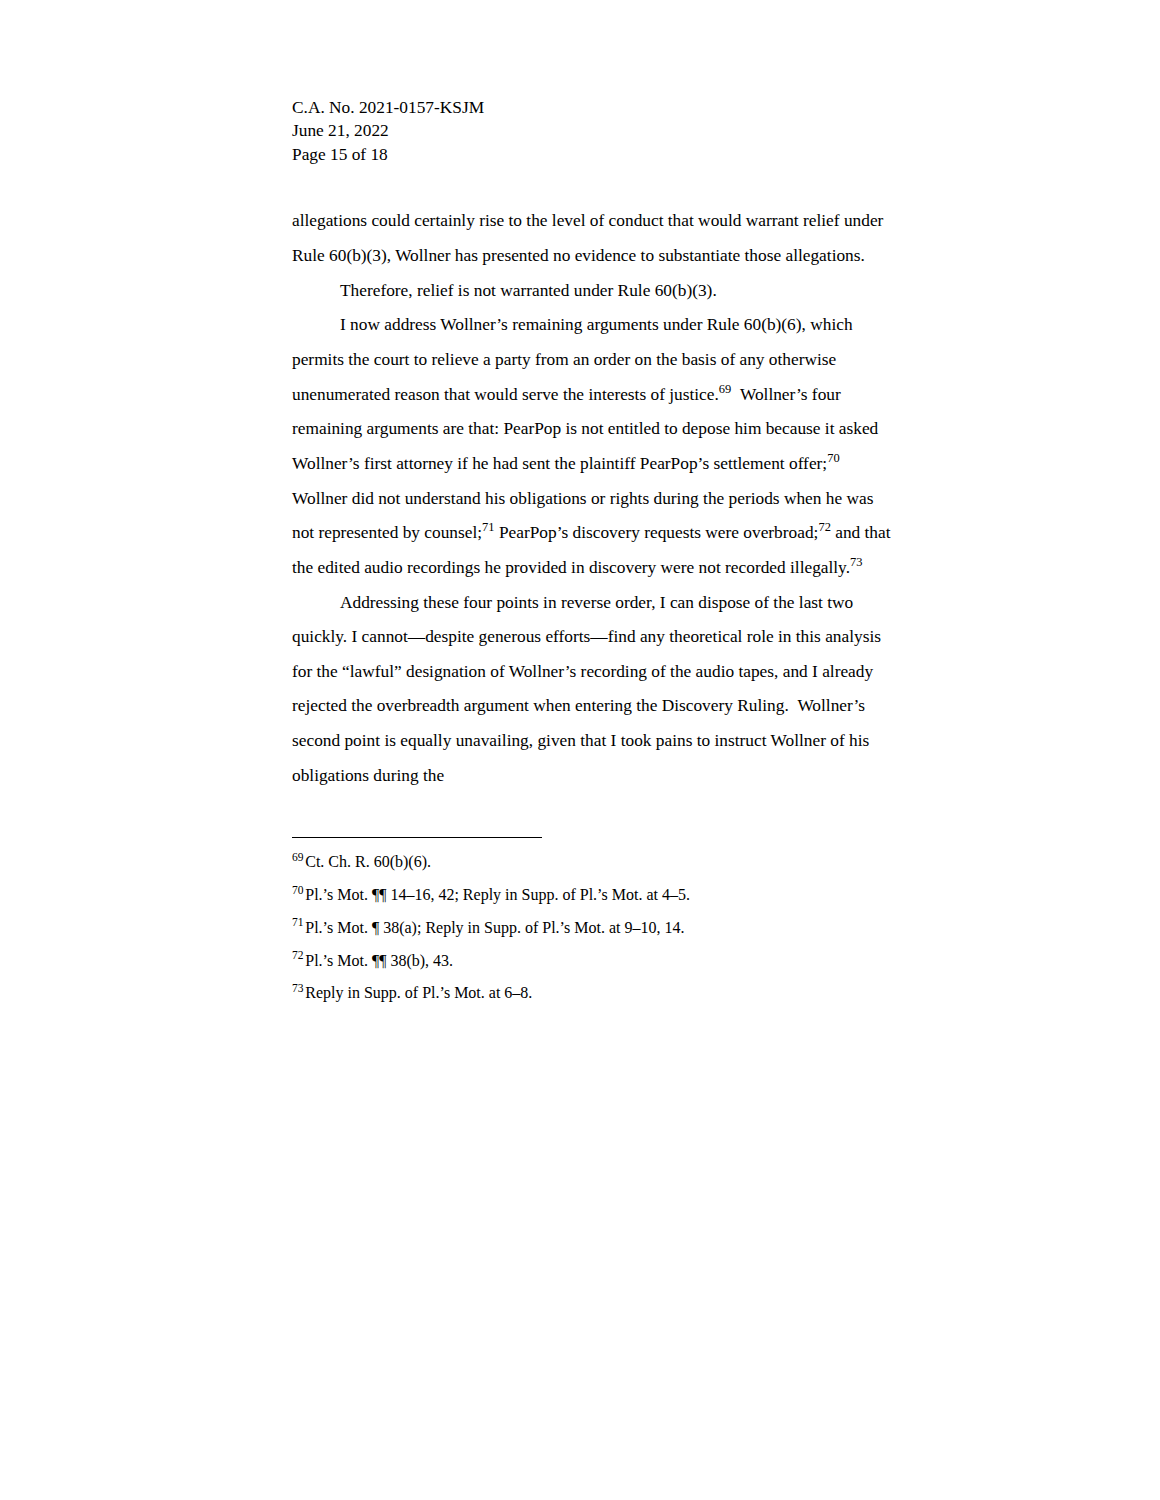C.A. No. 2021-0157-KSJM
June 21, 2022
Page 15 of 18
allegations could certainly rise to the level of conduct that would warrant relief under Rule 60(b)(3), Wollner has presented no evidence to substantiate those allegations.
Therefore, relief is not warranted under Rule 60(b)(3).
I now address Wollner’s remaining arguments under Rule 60(b)(6), which permits the court to relieve a party from an order on the basis of any otherwise unenumerated reason that would serve the interests of justice.69 Wollner’s four remaining arguments are that: PearPop is not entitled to depose him because it asked Wollner’s first attorney if he had sent the plaintiff PearPop’s settlement offer;70 Wollner did not understand his obligations or rights during the periods when he was not represented by counsel;71 PearPop’s discovery requests were overbroad;72 and that the edited audio recordings he provided in discovery were not recorded illegally.73
Addressing these four points in reverse order, I can dispose of the last two quickly. I cannot—despite generous efforts—find any theoretical role in this analysis for the “lawful” designation of Wollner’s recording of the audio tapes, and I already rejected the overbreadth argument when entering the Discovery Ruling. Wollner’s second point is equally unavailing, given that I took pains to instruct Wollner of his obligations during the
69 Ct. Ch. R. 60(b)(6).
70 Pl.’s Mot. ¶¶ 14–16, 42; Reply in Supp. of Pl.’s Mot. at 4–5.
71 Pl.’s Mot. ¶ 38(a); Reply in Supp. of Pl.’s Mot. at 9–10, 14.
72 Pl.’s Mot. ¶¶ 38(b), 43.
73 Reply in Supp. of Pl.’s Mot. at 6–8.